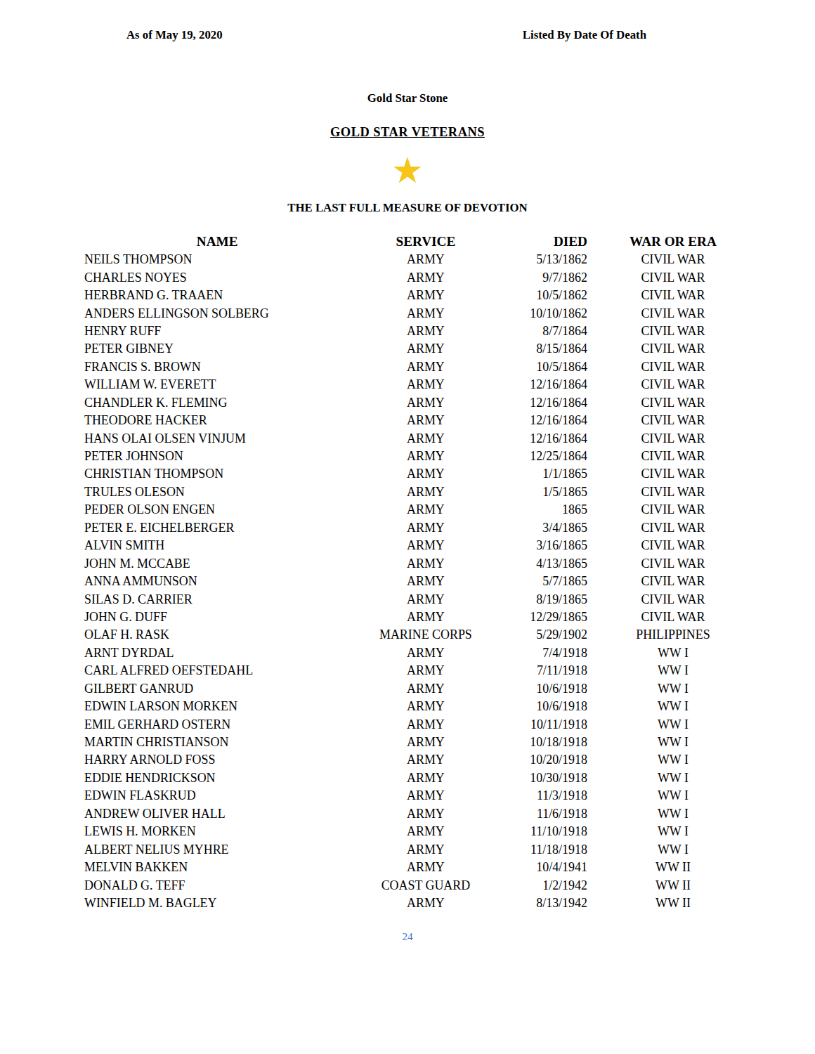As of May 19, 2020
Listed By Date Of Death
Gold Star Stone
GOLD STAR VETERANS
★
THE LAST FULL MEASURE OF DEVOTION
| NAME | SERVICE | DIED | WAR OR ERA |
| --- | --- | --- | --- |
| NEILS THOMPSON | ARMY | 5/13/1862 | CIVIL WAR |
| CHARLES NOYES | ARMY | 9/7/1862 | CIVIL WAR |
| HERBRAND G. TRAAEN | ARMY | 10/5/1862 | CIVIL WAR |
| ANDERS ELLINGSON SOLBERG | ARMY | 10/10/1862 | CIVIL WAR |
| HENRY RUFF | ARMY | 8/7/1864 | CIVIL WAR |
| PETER GIBNEY | ARMY | 8/15/1864 | CIVIL WAR |
| FRANCIS S. BROWN | ARMY | 10/5/1864 | CIVIL WAR |
| WILLIAM W. EVERETT | ARMY | 12/16/1864 | CIVIL WAR |
| CHANDLER K. FLEMING | ARMY | 12/16/1864 | CIVIL WAR |
| THEODORE HACKER | ARMY | 12/16/1864 | CIVIL WAR |
| HANS OLAI OLSEN VINJUM | ARMY | 12/16/1864 | CIVIL WAR |
| PETER JOHNSON | ARMY | 12/25/1864 | CIVIL WAR |
| CHRISTIAN THOMPSON | ARMY | 1/1/1865 | CIVIL WAR |
| TRULES OLESON | ARMY | 1/5/1865 | CIVIL WAR |
| PEDER OLSON ENGEN | ARMY | 1865 | CIVIL WAR |
| PETER E. EICHELBERGER | ARMY | 3/4/1865 | CIVIL WAR |
| ALVIN SMITH | ARMY | 3/16/1865 | CIVIL WAR |
| JOHN M. MCCABE | ARMY | 4/13/1865 | CIVIL WAR |
| ANNA AMMUNSON | ARMY | 5/7/1865 | CIVIL WAR |
| SILAS D. CARRIER | ARMY | 8/19/1865 | CIVIL WAR |
| JOHN G. DUFF | ARMY | 12/29/1865 | CIVIL WAR |
| OLAF H. RASK | MARINE CORPS | 5/29/1902 | PHILIPPINES |
| ARNT DYRDAL | ARMY | 7/4/1918 | WW I |
| CARL ALFRED OEFSTEDAHL | ARMY | 7/11/1918 | WW I |
| GILBERT GANRUD | ARMY | 10/6/1918 | WW I |
| EDWIN LARSON MORKEN | ARMY | 10/6/1918 | WW I |
| EMIL GERHARD OSTERN | ARMY | 10/11/1918 | WW I |
| MARTIN CHRISTIANSON | ARMY | 10/18/1918 | WW I |
| HARRY ARNOLD FOSS | ARMY | 10/20/1918 | WW I |
| EDDIE HENDRICKSON | ARMY | 10/30/1918 | WW I |
| EDWIN FLASKRUD | ARMY | 11/3/1918 | WW I |
| ANDREW OLIVER HALL | ARMY | 11/6/1918 | WW I |
| LEWIS H. MORKEN | ARMY | 11/10/1918 | WW I |
| ALBERT NELIUS MYHRE | ARMY | 11/18/1918 | WW I |
| MELVIN BAKKEN | ARMY | 10/4/1941 | WW II |
| DONALD G. TEFF | COAST GUARD | 1/2/1942 | WW II |
| WINFIELD M. BAGLEY | ARMY | 8/13/1942 | WW II |
24